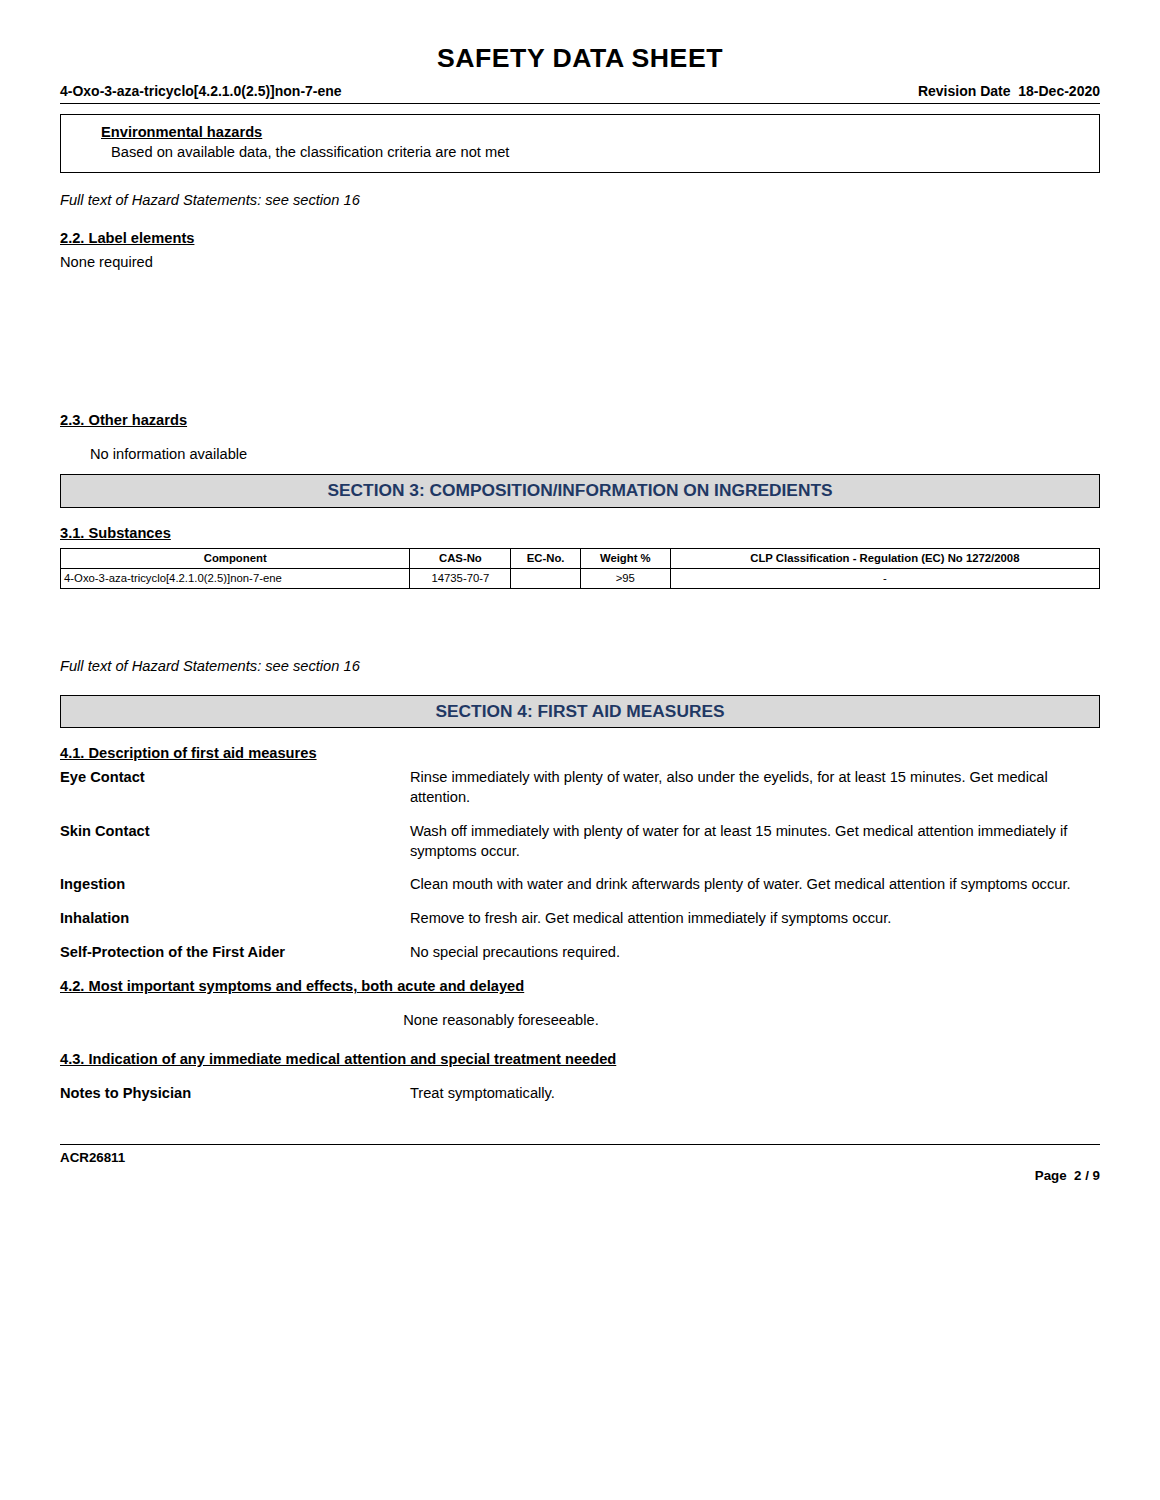SAFETY DATA SHEET
4-Oxo-3-aza-tricyclo[4.2.1.0(2.5)]non-7-ene Revision Date 18-Dec-2020
Environmental hazards
Based on available data, the classification criteria are not met
Full text of Hazard Statements: see section 16
2.2. Label elements
None required
2.3. Other hazards
No information available
SECTION 3: COMPOSITION/INFORMATION ON INGREDIENTS
3.1. Substances
| Component | CAS-No | EC-No. | Weight % | CLP Classification - Regulation (EC) No 1272/2008 |
| --- | --- | --- | --- | --- |
| 4-Oxo-3-aza-tricyclo[4.2.1.0(2.5)]non-7-ene | 14735-70-7 | | >95 | - |
Full text of Hazard Statements: see section 16
SECTION 4: FIRST AID MEASURES
4.1. Description of first aid measures
Eye Contact
Rinse immediately with plenty of water, also under the eyelids, for at least 15 minutes. Get medical attention.
Skin Contact
Wash off immediately with plenty of water for at least 15 minutes. Get medical attention immediately if symptoms occur.
Ingestion
Clean mouth with water and drink afterwards plenty of water. Get medical attention if symptoms occur.
Inhalation
Remove to fresh air. Get medical attention immediately if symptoms occur.
Self-Protection of the First Aider
No special precautions required.
4.2. Most important symptoms and effects, both acute and delayed
None reasonably foreseeable.
4.3. Indication of any immediate medical attention and special treatment needed
Notes to Physician
Treat symptomatically.
ACR26811
Page 2 / 9